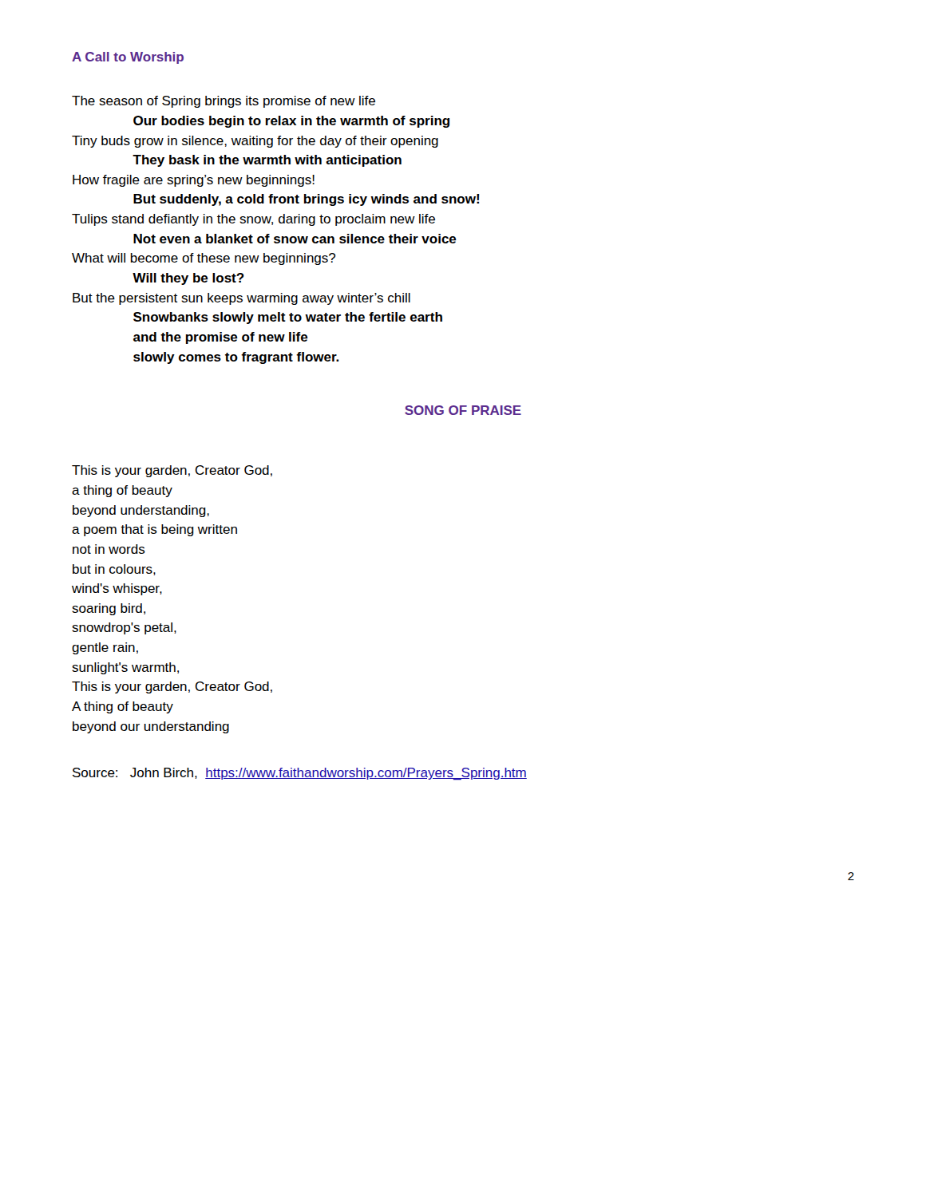A Call to Worship
The season of Spring brings its promise of new life
Our bodies begin to relax in the warmth of spring
Tiny buds grow in silence, waiting for the day of their opening
They bask in the warmth with anticipation
How fragile are spring’s new beginnings!
But suddenly, a cold front brings icy winds and snow!
Tulips stand defiantly in the snow, daring to proclaim new life
Not even a blanket of snow can silence their voice
What will become of these new beginnings?
Will they be lost?
But the persistent sun keeps warming away winter’s chill
Snowbanks slowly melt to water the fertile earth
and the promise of new life
slowly comes to fragrant flower.
SONG OF PRAISE
This is your garden, Creator God,
a thing of beauty
beyond understanding,
a poem that is being written
not in words
but in colours,
wind's whisper,
soaring bird,
snowdrop's petal,
gentle rain,
sunlight's warmth,
This is your garden, Creator God,
A thing of beauty
beyond our understanding
Source: John Birch, https://www.faithandworship.com/Prayers_Spring.htm
2